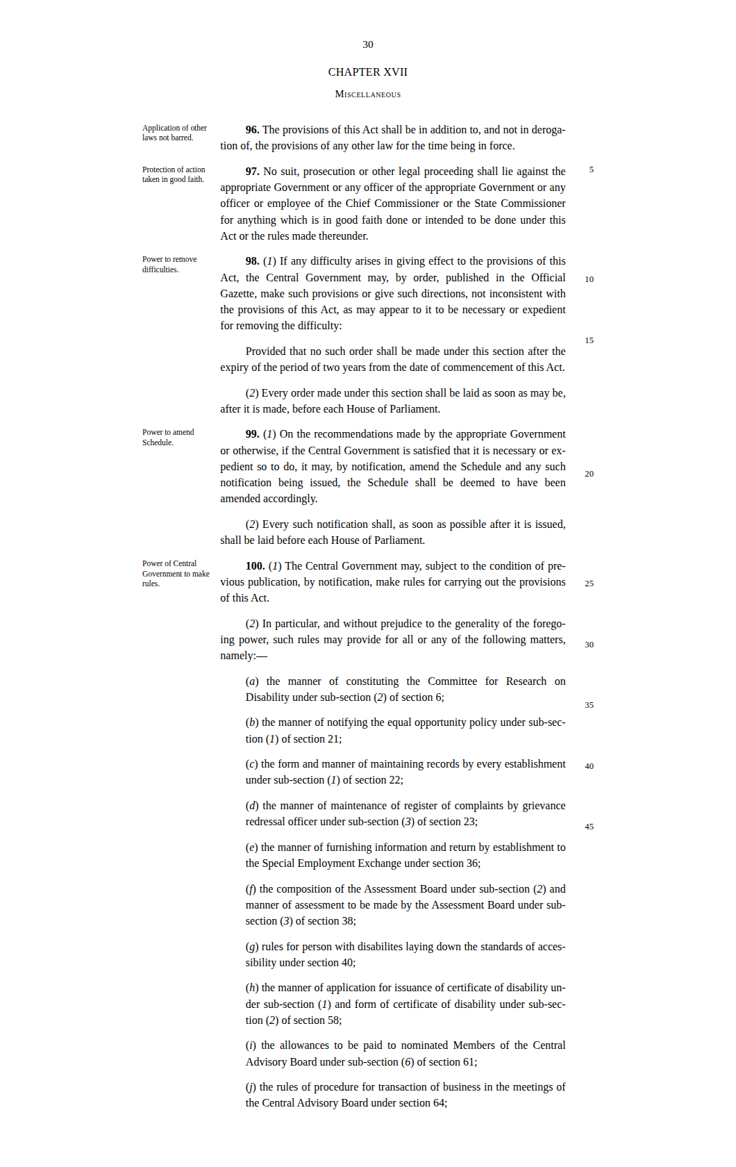30
CHAPTER XVII
Miscellaneous
Application of other laws not barred.
96. The provisions of this Act shall be in addition to, and not in derogation of, the provisions of any other law for the time being in force.
Protection of action taken in good faith.
97. No suit, prosecution or other legal proceeding shall lie against the appropriate Government or any officer of the appropriate Government or any officer or employee of the Chief Commissioner or the State Commissioner for anything which is in good faith done or intended to be done under this Act or the rules made thereunder.
5
Power to remove difficulties.
98. (1) If any difficulty arises in giving effect to the provisions of this Act, the Central Government may, by order, published in the Official Gazette, make such provisions or give such directions, not inconsistent with the provisions of this Act, as may appear to it to be necessary or expedient for removing the difficulty:
Provided that no such order shall be made under this section after the expiry of the period of two years from the date of commencement of this Act.
(2) Every order made under this section shall be laid as soon as may be, after it is made, before each House of Parliament.
10 15
Power to amend Schedule.
99. (1) On the recommendations made by the appropriate Government or otherwise, if the Central Government is satisfied that it is necessary or expedient so to do, it may, by notification, amend the Schedule and any such notification being issued, the Schedule shall be deemed to have been amended accordingly.
(2) Every such notification shall, as soon as possible after it is issued, shall be laid before each House of Parliament.
20
Power of Central Government to make rules.
100. (1) The Central Government may, subject to the condition of previous publication, by notification, make rules for carrying out the provisions of this Act.
(2) In particular, and without prejudice to the generality of the foregoing power, such rules may provide for all or any of the following matters, namely:—
(a) the manner of constituting the Committee for Research on Disability under sub-section (2) of section 6;
(b) the manner of notifying the equal opportunity policy under sub-section (1) of section 21;
(c) the form and manner of maintaining records by every establishment under sub-section (1) of section 22;
(d) the manner of maintenance of register of complaints by grievance redressal officer under sub-section (3) of section 23;
(e) the manner of furnishing information and return by establishment to the Special Employment Exchange under section 36;
(f) the composition of the Assessment Board under sub-section (2) and manner of assessment to be made by the Assessment Board under sub-section (3) of section 38;
(g) rules for person with disabilites laying down the standards of accessibility under section 40;
(h) the manner of application for issuance of certificate of disability under sub-section (1) and form of certificate of disability under sub-section (2) of section 58;
(i) the allowances to be paid to nominated Members of the Central Advisory Board under sub-section (6) of section 61;
(j) the rules of procedure for transaction of business in the meetings of the Central Advisory Board under section 64;
25 30 35 40 45